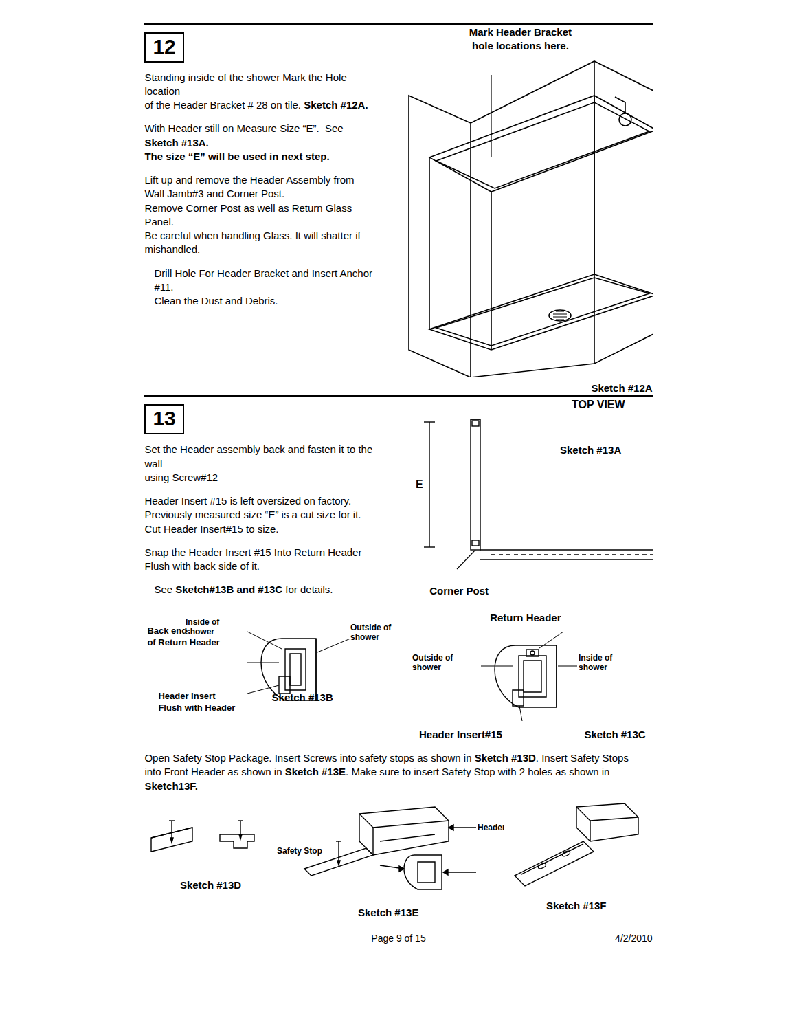12
Standing inside of the shower Mark the Hole location
of the Header Bracket # 28 on tile. Sketch #12A.
With Header still on Measure Size “E”. See Sketch #13A.
The size “E” will be used in next step.
Lift up and remove the Header Assembly from
Wall Jamb#3 and Corner Post.
Remove Corner Post as well as Return Glass Panel.
Be careful when handling Glass. It will shatter if mishandled.
Drill Hole For Header Bracket and Insert Anchor #11.
Clean the Dust and Debris.
Mark Header Bracket
hole locations here.
Sketch #12A
13
Set the Header assembly back and fasten it to the wall
using Screw#12
Header Insert #15 is left oversized on factory.
Previously measured size “E” is a cut size for it.
Cut Header Insert#15 to size.
Snap the Header Insert #15 Into Return Header
Flush with back side of it.
See Sketch#13B and #13C for details.
TOP VIEW
E Sketch #13A
Corner Post
Inside of shower Outside of shower
Back end
of Return Header
Header Insert
Flush with Header
Sketch #13B
Return Header
Outside of shower Inside of shower
Header Insert#15
Sketch #13C
Open Safety Stop Package. Insert Screws into safety stops as shown in Sketch #13D. Insert Safety Stops
into Front Header as shown in Sketch #13E. Make sure to insert Safety Stop with 2 holes as shown in Sketch13F.
Sketch #13D
Safety Stop Header
Sketch #13E
Sketch #13F
Page 9 of 15
4/2/2010